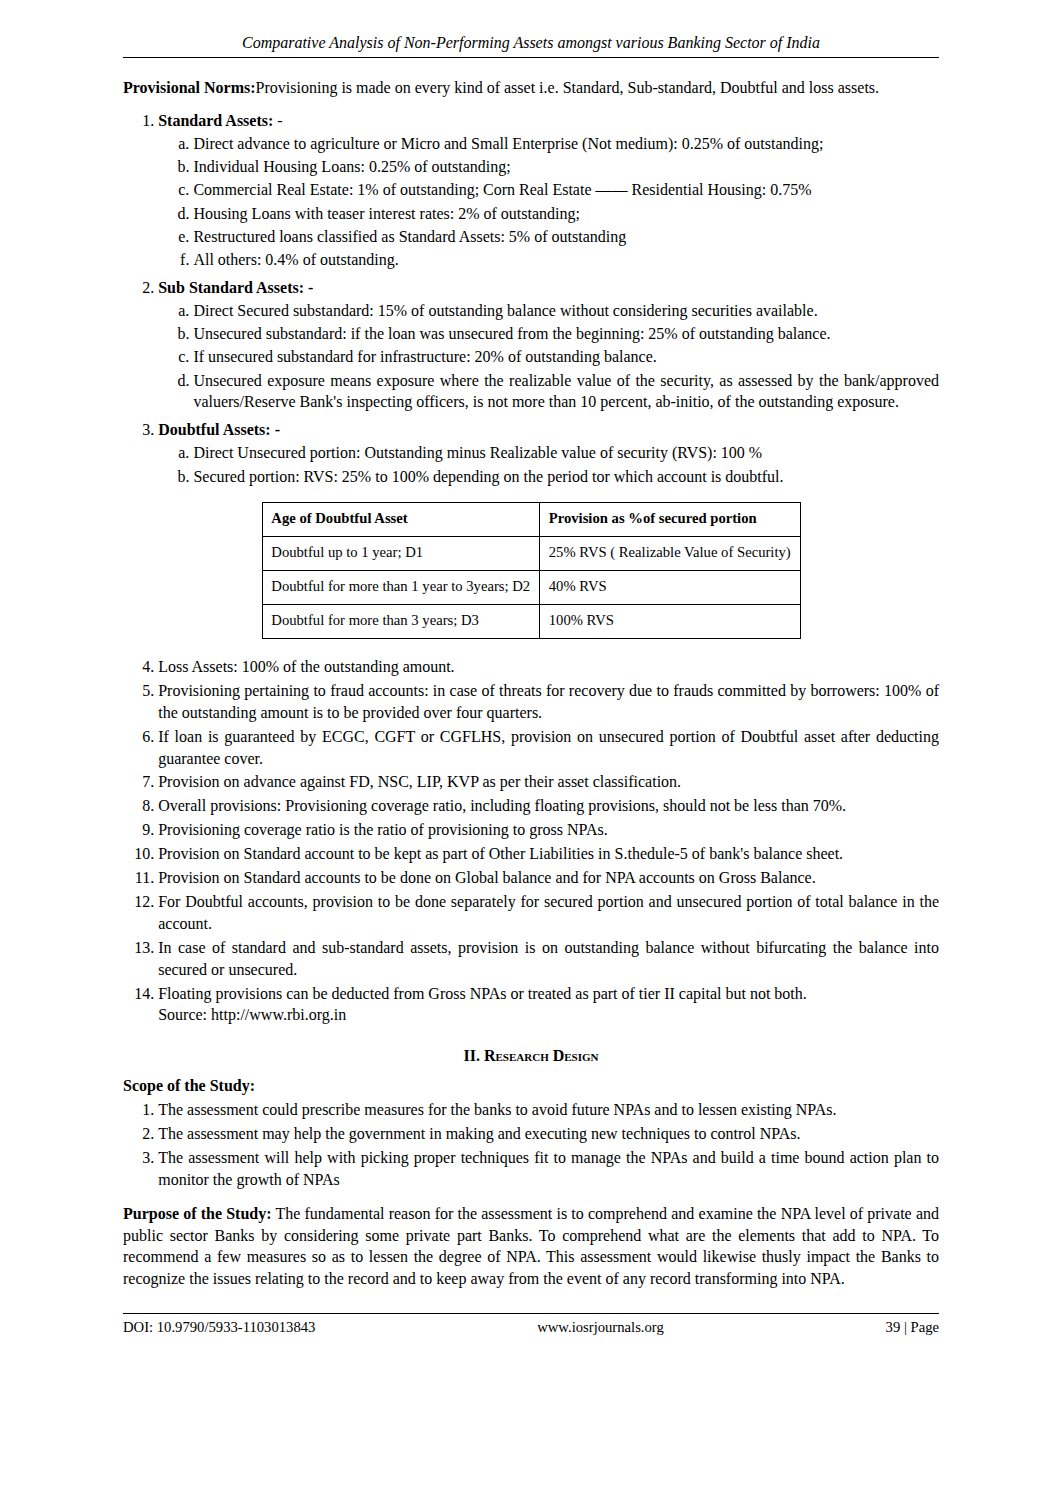Comparative Analysis of Non-Performing Assets amongst various Banking Sector of India
Provisional Norms: Provisioning is made on every kind of asset i.e. Standard, Sub-standard, Doubtful and loss assets.
Standard Assets: -
Direct advance to agriculture or Micro and Small Enterprise (Not medium): 0.25% of outstanding;
Individual Housing Loans: 0.25% of outstanding;
Commercial Real Estate: 1% of outstanding; Corn Real Estate —— Residential Housing: 0.75%
Housing Loans with teaser interest rates: 2% of outstanding;
Restructured loans classified as Standard Assets: 5% of outstanding
All others: 0.4% of outstanding.
Sub Standard Assets: -
Direct Secured substandard: 15% of outstanding balance without considering securities available.
Unsecured substandard: if the loan was unsecured from the beginning: 25% of outstanding balance.
If unsecured substandard for infrastructure: 20% of outstanding balance.
Unsecured exposure means exposure where the realizable value of the security, as assessed by the bank/approved valuers/Reserve Bank's inspecting officers, is not more than 10 percent, ab-initio, of the outstanding exposure.
Doubtful Assets: -
Direct Unsecured portion: Outstanding minus Realizable value of security (RVS): 100 %
Secured portion: RVS: 25% to 100% depending on the period tor which account is doubtful.
| Age of Doubtful Asset | Provision as %of secured portion |
| --- | --- |
| Doubtful up to 1 year; D1 | 25% RVS ( Realizable Value of Security) |
| Doubtful for more than 1 year to 3years; D2 | 40% RVS |
| Doubtful for more than 3 years; D3 | 100% RVS |
Loss Assets: 100% of the outstanding amount.
Provisioning pertaining to fraud accounts: in case of threats for recovery due to frauds committed by borrowers: 100% of the outstanding amount is to be provided over four quarters.
If loan is guaranteed by ECGC, CGFT or CGFLHS, provision on unsecured portion of Doubtful asset after deducting guarantee cover.
Provision on advance against FD, NSC, LIP, KVP as per their asset classification.
Overall provisions: Provisioning coverage ratio, including floating provisions, should not be less than 70%.
Provisioning coverage ratio is the ratio of provisioning to gross NPAs.
Provision on Standard account to be kept as part of Other Liabilities in S.thedule-5 of bank's balance sheet.
Provision on Standard accounts to be done on Global balance and for NPA accounts on Gross Balance.
For Doubtful accounts, provision to be done separately for secured portion and unsecured portion of total balance in the account.
In case of standard and sub-standard assets, provision is on outstanding balance without bifurcating the balance into secured or unsecured.
Floating provisions can be deducted from Gross NPAs or treated as part of tier II capital but not both.
Source: http://www.rbi.org.in
II. Research Design
Scope of the Study:
The assessment could prescribe measures for the banks to avoid future NPAs and to lessen existing NPAs.
The assessment may help the government in making and executing new techniques to control NPAs.
The assessment will help with picking proper techniques fit to manage the NPAs and build a time bound action plan to monitor the growth of NPAs
Purpose of the Study: The fundamental reason for the assessment is to comprehend and examine the NPA level of private and public sector Banks by considering some private part Banks. To comprehend what are the elements that add to NPA. To recommend a few measures so as to lessen the degree of NPA. This assessment would likewise thusly impact the Banks to recognize the issues relating to the record and to keep away from the event of any record transforming into NPA.
DOI: 10.9790/5933-1103013843 www.iosrjournals.org 39 | Page